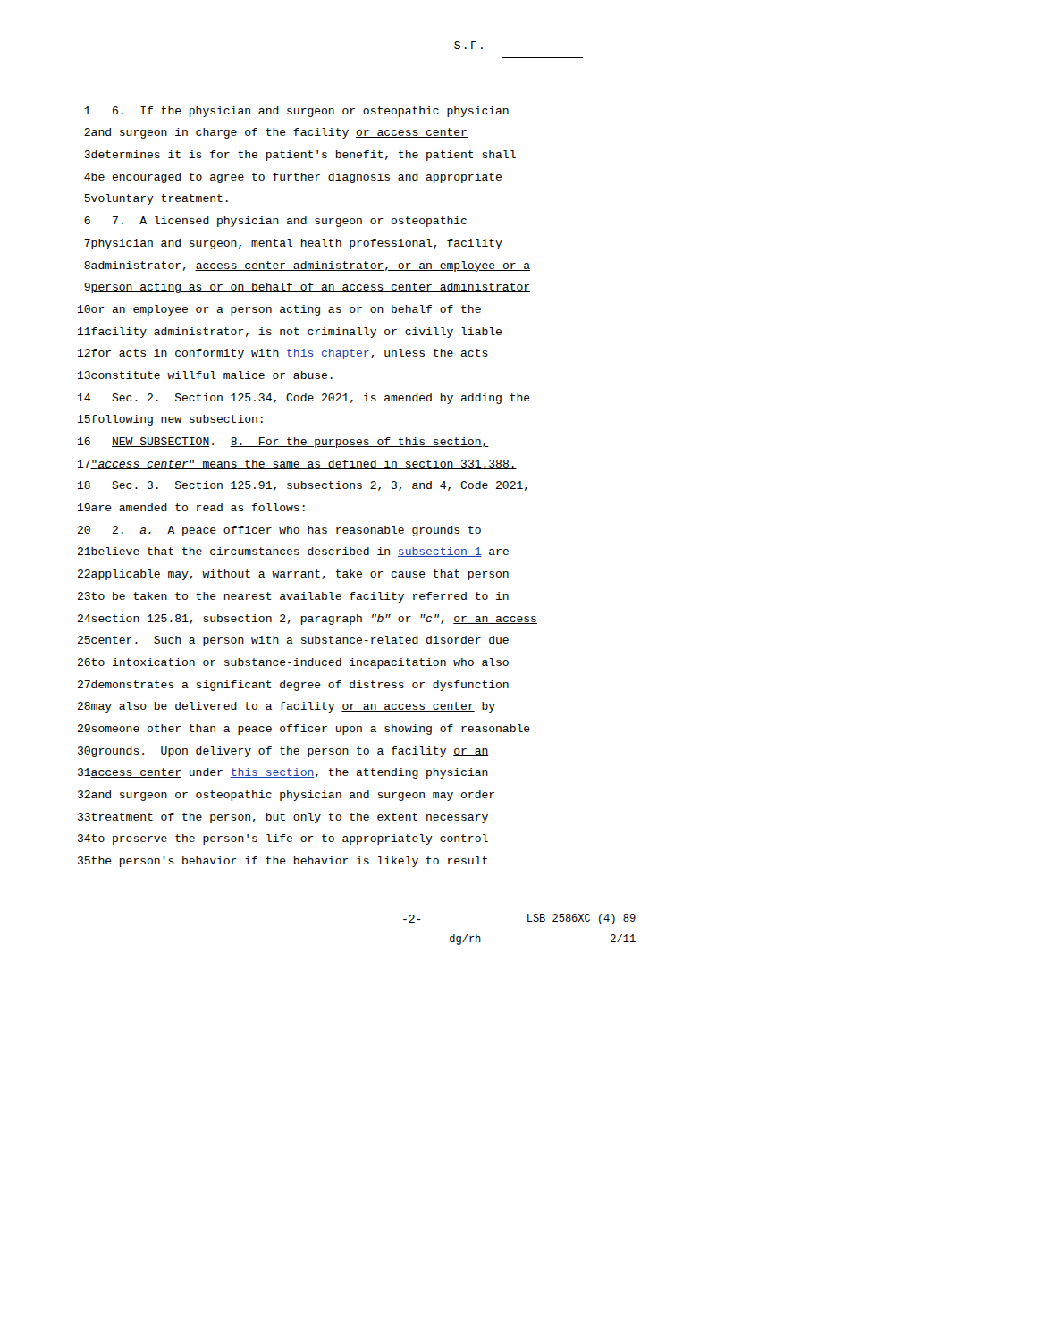S.F.
| 1 | 6. If the physician and surgeon or osteopathic physician |
| 2 | and surgeon in charge of the facility or access center |
| 3 | determines it is for the patient's benefit, the patient shall |
| 4 | be encouraged to agree to further diagnosis and appropriate |
| 5 | voluntary treatment. |
| 6 | 7. A licensed physician and surgeon or osteopathic |
| 7 | physician and surgeon, mental health professional, facility |
| 8 | administrator, access center administrator, or an employee or a |
| 9 | person acting as or on behalf of an access center administrator |
| 10 | or an employee or a person acting as or on behalf of the |
| 11 | facility administrator, is not criminally or civilly liable |
| 12 | for acts in conformity with this chapter , unless the acts |
| 13 | constitute willful malice or abuse. |
| 14 | Sec. 2. Section 125.34, Code 2021, is amended by adding the |
| 15 | following new subsection: |
| 16 | NEW SUBSECTION . 8. For the purposes of this section, |
| 17 | " access center " means the same as defined in section 331.388. |
| 18 | Sec. 3. Section 125.91, subsections 2, 3, and 4, Code 2021, |
| 19 | are amended to read as follows: |
| 20 | 2. a. A peace officer who has reasonable grounds to |
| 21 | believe that the circumstances described in subsection 1 are |
| 22 | applicable may, without a warrant, take or cause that person |
| 23 | to be taken to the nearest available facility referred to in |
| 24 | section 125.81, subsection 2, paragraph "b" or "c" , or an access |
| 25 | center . Such a person with a substance-related disorder due |
| 26 | to intoxication or substance-induced incapacitation who also |
| 27 | demonstrates a significant degree of distress or dysfunction |
| 28 | may also be delivered to a facility or an access center by |
| 29 | someone other than a peace officer upon a showing of reasonable |
| 30 | grounds. Upon delivery of the person to a facility or an |
| 31 | access center under this section , the attending physician |
| 32 | and surgeon or osteopathic physician and surgeon may order |
| 33 | treatment of the person, but only to the extent necessary |
| 34 | to preserve the person's life or to appropriately control |
| 35 | the person's behavior if the behavior is likely to result |
-2-
LSB 2586XC (4) 89 dg/rh 2/11